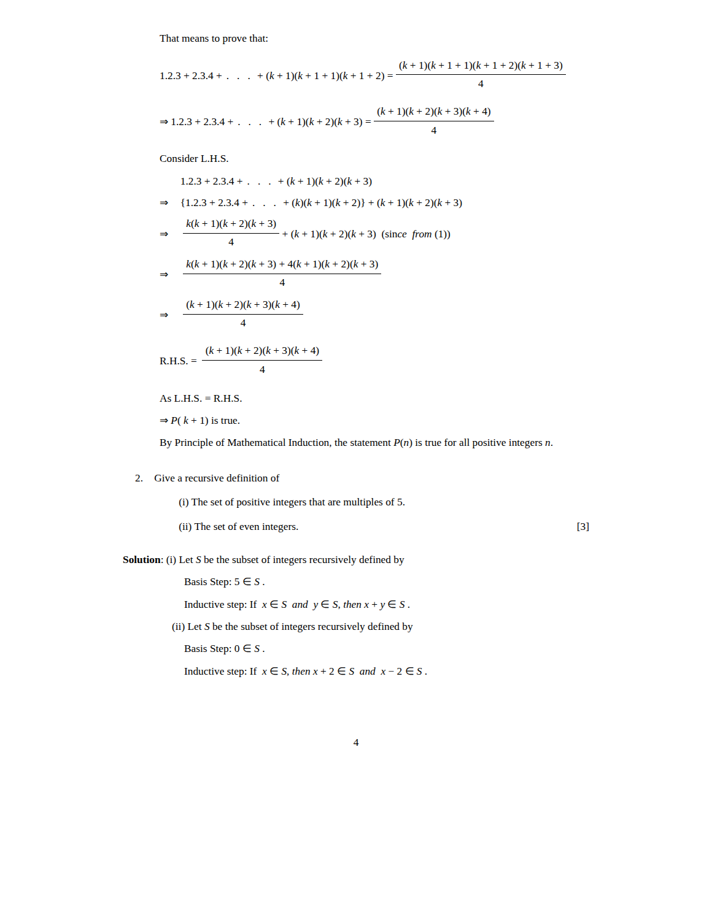That means to prove that:
1.2.3 + 2.3.4 + . . . + (k + 1)(k + 1 + 1)(k + 1 + 2) = (k + 1)(k + 1 + 1)(k + 1 + 2)(k + 1 + 3) 4
⇒ 1.2.3 + 2.3.4 + . . . + (k + 1)(k + 2)(k + 3) = (k + 1)(k + 2)(k + 3)(k + 4) 4
Consider L.H.S.
1.2.3 + 2.3.4 + . . . + (k + 1)(k + 2)(k + 3)
⇒ {1.2.3 + 2.3.4 + . . . + (k)(k + 1)(k + 2)} + (k + 1)(k + 2)(k + 3)
⇒ k(k + 1)(k + 2)(k + 3) 4 + (k + 1)(k + 2)(k + 3) (since from (1))
⇒ k(k + 1)(k + 2)(k + 3) + 4(k + 1)(k + 2)(k + 3) 4
⇒ (k + 1)(k + 2)(k + 3)(k + 4) 4
R.H.S. = (k + 1)(k + 2)(k + 3)(k + 4) 4
As L.H.S. = R.H.S.
⇒ P( k + 1) is true.
By Principle of Mathematical Induction, the statement P(n) is true for all positive integers n.
Give a recursive definition of
(i) The set of positive integers that are multiples of 5.
(ii) The set of even integers. [3]
Solution: (i) Let S be the subset of integers recursively defined by
Basis Step: 5 ∈ S .
Inductive step: If x ∈ S and y ∈ S, then x + y ∈ S .
(ii) Let S be the subset of integers recursively defined by
Basis Step: 0 ∈ S .
Inductive step: If x ∈ S, then x + 2 ∈ S and x − 2 ∈ S .
4